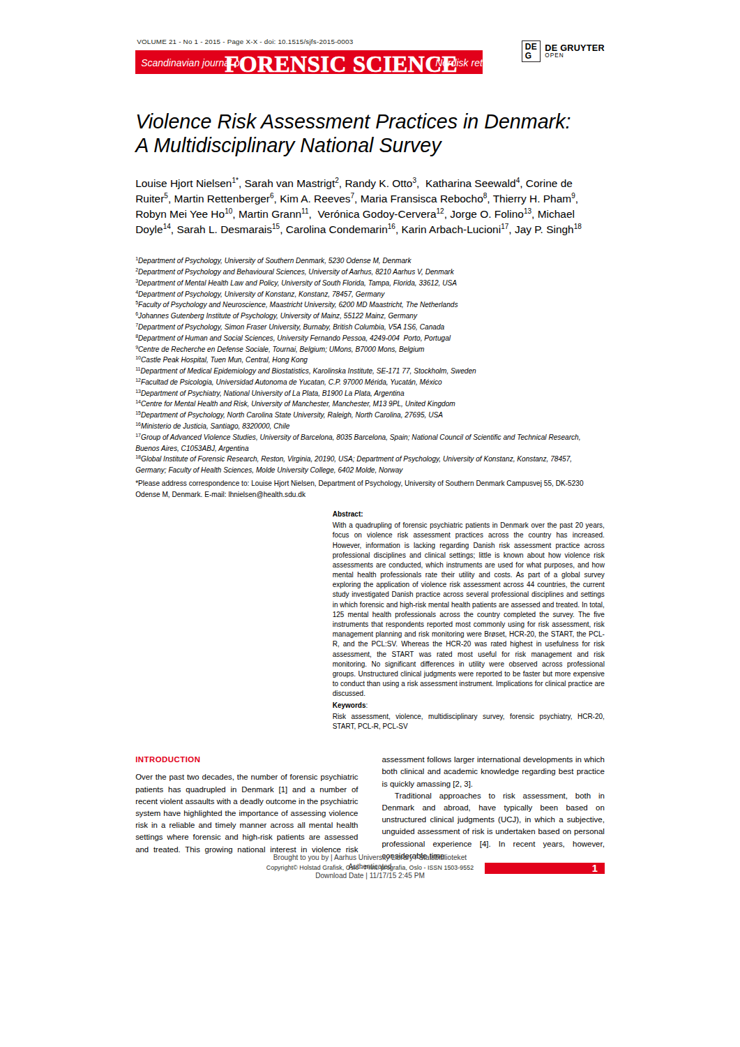VOLUME 21 - No 1 - 2015 - Page X-X - doi: 10.1515/sjfs-2015-0003
Scandinavian journal of
FORENSIC SCIENCE
Nordisk rettsmedisin
DE
G
DE GRUYTEROPEN
Violence Risk Assessment Practices in Denmark:
A Multidisciplinary National Survey
Louise Hjort Nielsen1*, Sarah van Mastrigt2, Randy K. Otto3, Katharina Seewald4, Corine de Ruiter5, Martin Rettenberger6, Kim A. Reeves7, Maria Fransisca Rebocho8, Thierry H. Pham9, Robyn Mei Yee Ho10, Martin Grann11, Verónica Godoy-Cervera12, Jorge O. Folino13, Michael Doyle14, Sarah L. Desmarais15, Carolina Condemarin16, Karin Arbach-Lucioni17, Jay P. Singh18
1Department of Psychology, University of Southern Denmark, 5230 Odense M, Denmark
2Department of Psychology and Behavioural Sciences, University of Aarhus, 8210 Aarhus V, Denmark
3Department of Mental Health Law and Policy, University of South Florida, Tampa, Florida, 33612, USA
4Department of Psychology, University of Konstanz, Konstanz, 78457, Germany
5Faculty of Psychology and Neuroscience, Maastricht University, 6200 MD Maastricht, The Netherlands
6Johannes Gutenberg Institute of Psychology, University of Mainz, 55122 Mainz, Germany
7Department of Psychology, Simon Fraser University, Burnaby, British Columbia, V5A 1S6, Canada
8Department of Human and Social Sciences, University Fernando Pessoa, 4249-004 Porto, Portugal
9Centre de Recherche en Defense Sociale, Tournai, Belgium; UMons, B7000 Mons, Belgium
10Castle Peak Hospital, Tuen Mun, Central, Hong Kong
11Department of Medical Epidemiology and Biostatistics, Karolinska Institute, SE-171 77, Stockholm, Sweden
12Facultad de Psicologia, Universidad Autonoma de Yucatan, C.P. 97000 Mérida, Yucatán, México
13Department of Psychiatry, National University of La Plata, B1900 La Plata, Argentina
14Centre for Mental Health and Risk, University of Manchester, Manchester, M13 9PL, United Kingdom
15Department of Psychology, North Carolina State University, Raleigh, North Carolina, 27695, USA
16Ministerio de Justicia, Santiago, 8320000, Chile
17Group of Advanced Violence Studies, University of Barcelona, 8035 Barcelona, Spain; National Council of Scientific and Technical Research, Buenos Aires, C1053ABJ, Argentina
18Global Institute of Forensic Research, Reston, Virginia, 20190, USA; Department of Psychology, University of Konstanz, Konstanz, 78457, Germany; Faculty of Health Sciences, Molde University College, 6402 Molde, Norway
*Please address correspondence to: Louise Hjort Nielsen, Department of Psychology, University of Southern Denmark Campusvej 55, DK-5230 Odense M, Denmark. E-mail: lhnielsen@health.sdu.dk
Abstract:
With a quadrupling of forensic psychiatric patients in Denmark over the past 20 years, focus on violence risk assessment practices across the country has increased. However, information is lacking regarding Danish risk assessment practice across professional disciplines and clinical settings; little is known about how violence risk assessments are conducted, which instruments are used for what purposes, and how mental health professionals rate their utility and costs. As part of a global survey exploring the application of violence risk assessment across 44 countries, the current study investigated Danish practice across several professional disciplines and settings in which forensic and high-risk mental health patients are assessed and treated. In total, 125 mental health professionals across the country completed the survey. The five instruments that respondents reported most commonly using for risk assessment, risk management planning and risk monitoring were Brøset, HCR-20, the START, the PCL-R, and the PCL:SV. Whereas the HCR-20 was rated highest in usefulness for risk assessment, the START was rated most useful for risk management and risk monitoring. No significant differences in utility were observed across professional groups. Unstructured clinical judgments were reported to be faster but more expensive to conduct than using a risk assessment instrument. Implications for clinical practice are discussed.
Keywords:
Risk assessment, violence, multidisciplinary survey, forensic psychiatry, HCR-20, START, PCL-R, PCL-SV
INTRODUCTION
Over the past two decades, the number of forensic psychiatric patients has quadrupled in Denmark [1] and a number of recent violent assaults with a deadly outcome in the psychiatric system have highlighted the importance of assessing violence risk in a reliable and timely manner across all mental health settings where forensic and high-risk patients are assessed and treated. This growing national interest in violence risk assessment follows larger international developments in which both clinical and academic knowledge regarding best practice is quickly amassing [2, 3].
Traditional approaches to risk assessment, both in Denmark and abroad, have typically been based on unstructured clinical judgments (UCJ), in which a subjective, unguided assessment of risk is undertaken based on personal professional experience [4]. In recent years, however, considerable time
Copyright© Holstad Grafisk, Oslo - Print: prografia, Oslo - ISSN 1503-9552
1
Brought to you by | Aarhus University Library / Statsbiblioteket
Authenticated
Download Date | 11/17/15 2:45 PM